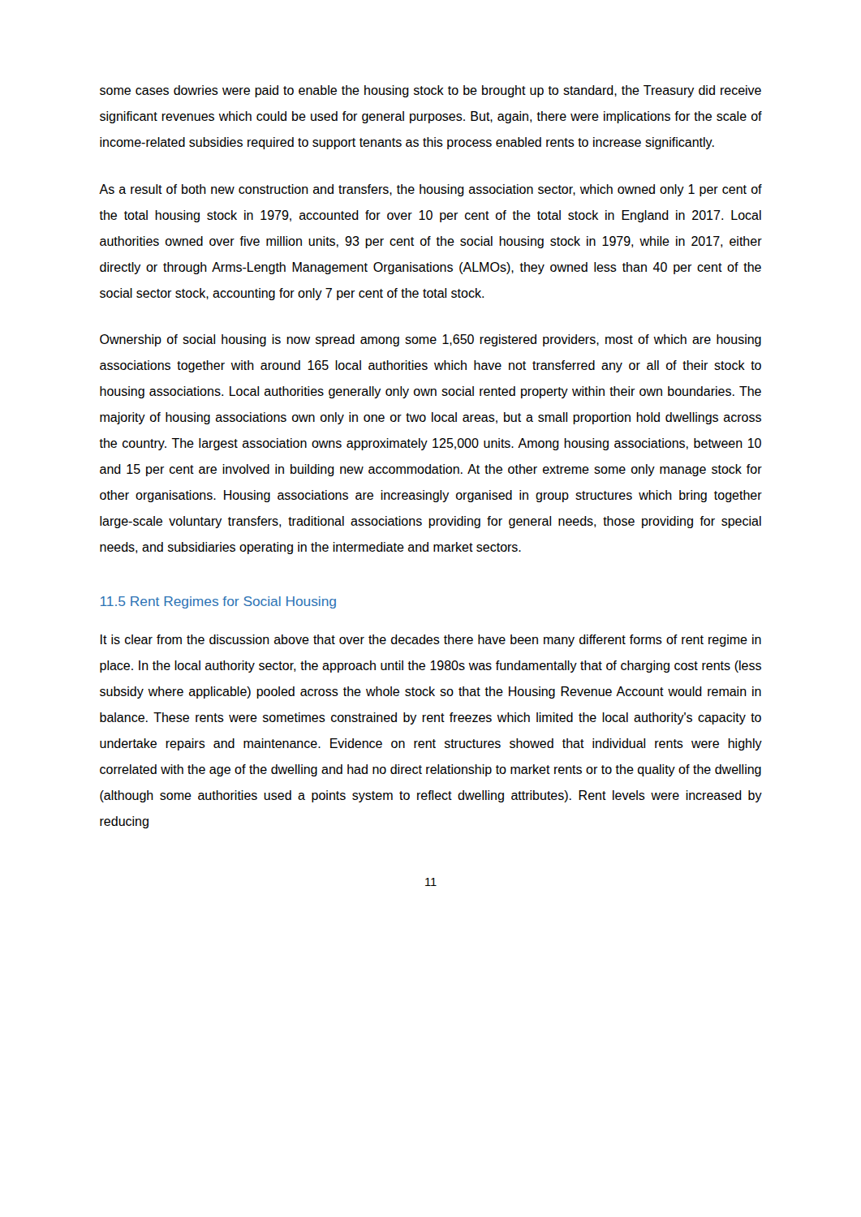some cases dowries were paid to enable the housing stock to be brought up to standard, the Treasury did receive significant revenues which could be used for general purposes. But, again, there were implications for the scale of income-related subsidies required to support tenants as this process enabled rents to increase significantly.
As a result of both new construction and transfers, the housing association sector, which owned only 1 per cent of the total housing stock in 1979, accounted for over 10 per cent of the total stock in England in 2017. Local authorities owned over five million units, 93 per cent of the social housing stock in 1979, while in 2017, either directly or through Arms-Length Management Organisations (ALMOs), they owned less than 40 per cent of the social sector stock, accounting for only 7 per cent of the total stock.
Ownership of social housing is now spread among some 1,650 registered providers, most of which are housing associations together with around 165 local authorities which have not transferred any or all of their stock to housing associations. Local authorities generally only own social rented property within their own boundaries. The majority of housing associations own only in one or two local areas, but a small proportion hold dwellings across the country. The largest association owns approximately 125,000 units. Among housing associations, between 10 and 15 per cent are involved in building new accommodation. At the other extreme some only manage stock for other organisations. Housing associations are increasingly organised in group structures which bring together large-scale voluntary transfers, traditional associations providing for general needs, those providing for special needs, and subsidiaries operating in the intermediate and market sectors.
11.5 Rent Regimes for Social Housing
It is clear from the discussion above that over the decades there have been many different forms of rent regime in place. In the local authority sector, the approach until the 1980s was fundamentally that of charging cost rents (less subsidy where applicable) pooled across the whole stock so that the Housing Revenue Account would remain in balance. These rents were sometimes constrained by rent freezes which limited the local authority's capacity to undertake repairs and maintenance. Evidence on rent structures showed that individual rents were highly correlated with the age of the dwelling and had no direct relationship to market rents or to the quality of the dwelling (although some authorities used a points system to reflect dwelling attributes). Rent levels were increased by reducing
11